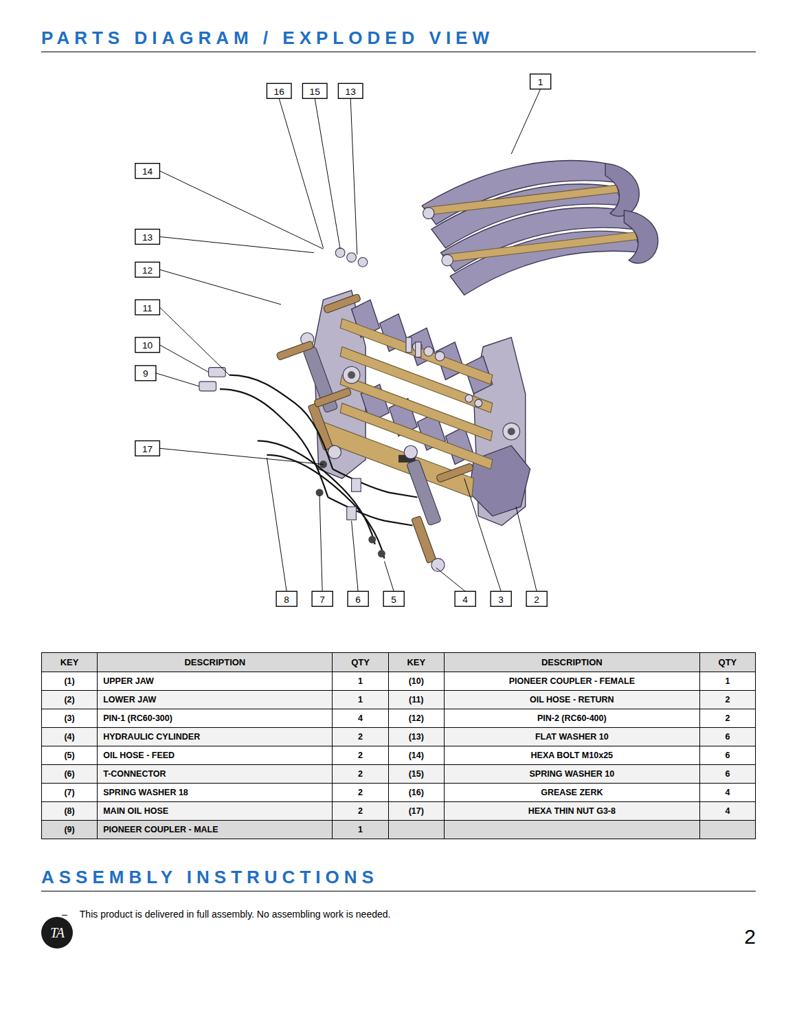Parts Diagram / Exploded View
1 16 15 13 14 13 12 11 10 9 17 8 7 6 5 4 3 2
| KEY | DESCRIPTION | QTY | KEY | DESCRIPTION | QTY |
| --- | --- | --- | --- | --- | --- |
| (1) | UPPER JAW | 1 | (10) | PIONEER COUPLER - FEMALE | 1 |
| (2) | LOWER JAW | 1 | (11) | OIL HOSE - RETURN | 2 |
| (3) | PIN-1 (RC60-300) | 4 | (12) | PIN-2 (RC60-400) | 2 |
| (4) | HYDRAULIC CYLINDER | 2 | (13) | FLAT WASHER 10 | 6 |
| (5) | OIL HOSE - FEED | 2 | (14) | HEXA BOLT M10x25 | 6 |
| (6) | T-CONNECTOR | 2 | (15) | SPRING WASHER 10 | 6 |
| (7) | SPRING WASHER 18 | 2 | (16) | GREASE ZERK | 4 |
| (8) | MAIN OIL HOSE | 2 | (17) | HEXA THIN NUT G3-8 | 4 |
| (9) | PIONEER COUPLER - MALE | 1 | | | |
Assembly Instructions
This product is delivered in full assembly. No assembling work is needed.
TA
2